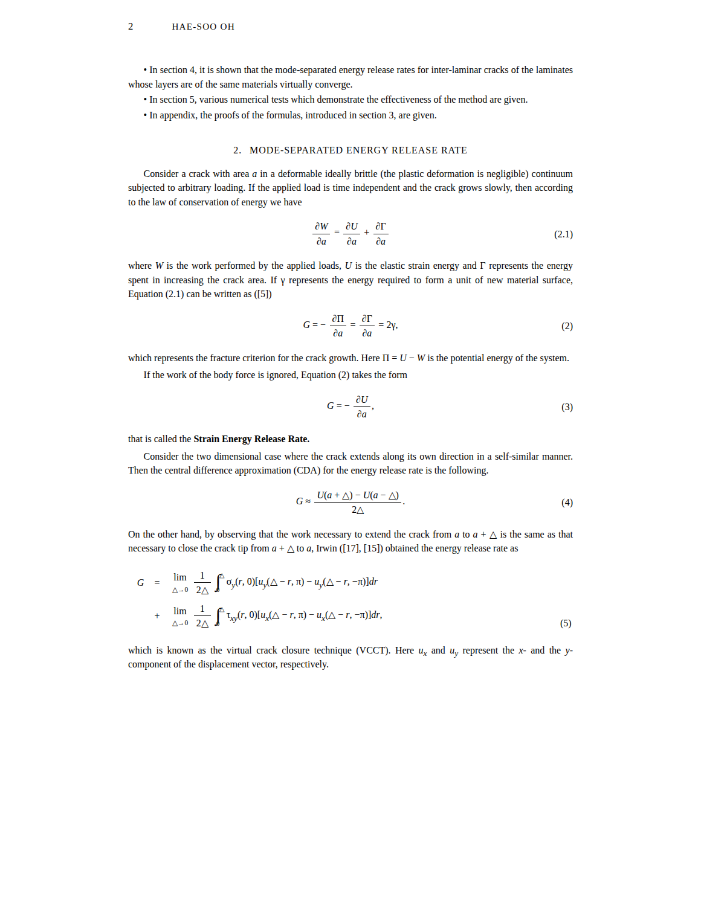2 HAE-SOO OH
In section 4, it is shown that the mode-separated energy release rates for inter-laminar cracks of the laminates whose layers are of the same materials virtually converge.
In section 5, various numerical tests which demonstrate the effectiveness of the method are given.
In appendix, the proofs of the formulas, introduced in section 3, are given.
2. MODE-SEPARATED ENERGY RELEASE RATE
Consider a crack with area a in a deformable ideally brittle (the plastic deformation is negligible) continuum subjected to arbitrary loading. If the applied load is time independent and the crack grows slowly, then according to the law of conservation of energy we have
∂W∂a = ∂U∂a + ∂Γ∂a (2.1)
where W is the work performed by the applied loads, U is the elastic strain energy and Γ represents the energy spent in increasing the crack area. If γ represents the energy required to form a unit of new material surface, Equation (2.1) can be written as ([5])
G = − ∂Π∂a = ∂Γ∂a = 2γ, (2)
which represents the fracture criterion for the crack growth. Here Π = U − W is the potential energy of the system.
If the work of the body force is ignored, Equation (2) takes the form
G = − ∂U∂a, (3)
that is called the Strain Energy Release Rate.
Consider the two dimensional case where the crack extends along its own direction in a self-similar manner. Then the central difference approximation (CDA) for the energy release rate is the following.
G ≈ U(a + △) − U(a − △) 2△ . (4)
On the other hand, by observing that the work necessary to extend the crack from a to a + △ is the same as that necessary to close the crack tip from a + △ to a, Irwin ([17], [15]) obtained the energy release rate as
G
=
lim△→0 12△ ∫△0 σy(r, 0)[uy(△ − r, π) − uy(△ − r, −π)]dr
+
lim△→0 12△ ∫△0 τxy(r, 0)[ux(△ − r, π) − ux(△ − r, −π)]dr,
(5)
which is known as the virtual crack closure technique (VCCT). Here ux and uy represent the x- and the y- component of the displacement vector, respectively.